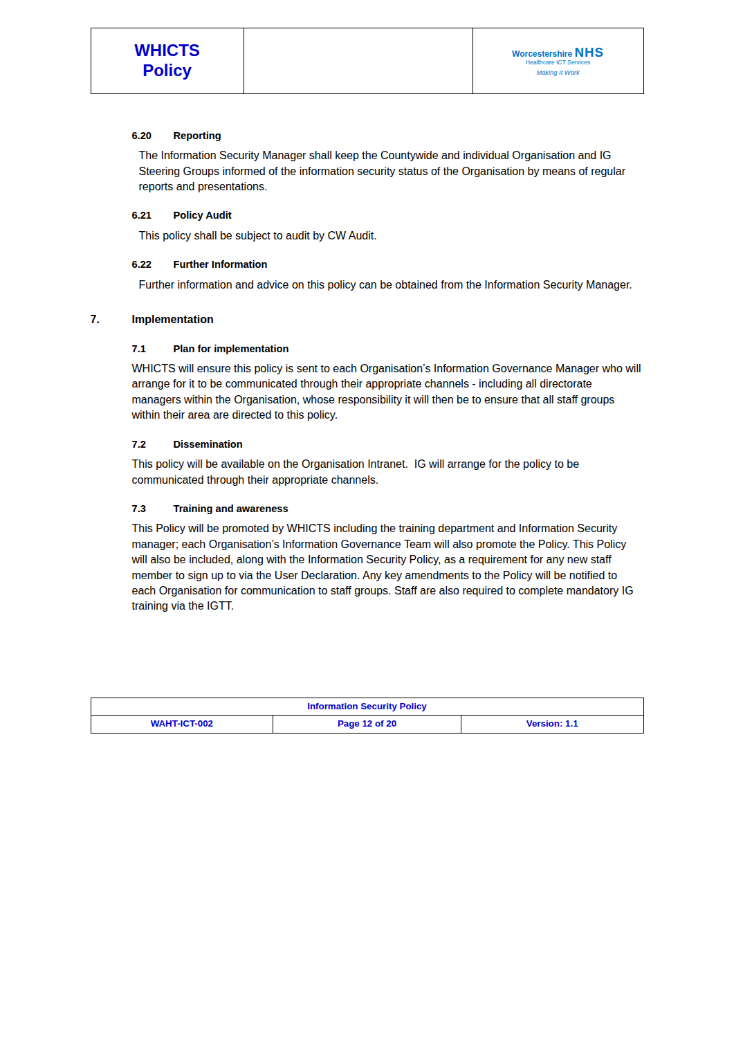WHICTS
Policy
Worcestershire NHS
Healthcare ICT Services
Making It Work
6.20 Reporting
The Information Security Manager shall keep the Countywide and individual Organisation and IG Steering Groups informed of the information security status of the Organisation by means of regular reports and presentations.
6.21 Policy Audit
This policy shall be subject to audit by CW Audit.
6.22 Further Information
Further information and advice on this policy can be obtained from the Information Security Manager.
7. Implementation
7.1 Plan for implementation
WHICTS will ensure this policy is sent to each Organisation’s Information Governance Manager who will arrange for it to be communicated through their appropriate channels - including all directorate managers within the Organisation, whose responsibility it will then be to ensure that all staff groups within their area are directed to this policy.
7.2 Dissemination
This policy will be available on the Organisation Intranet. IG will arrange for the policy to be communicated through their appropriate channels.
7.3 Training and awareness
This Policy will be promoted by WHICTS including the training department and Information Security manager; each Organisation’s Information Governance Team will also promote the Policy. This Policy will also be included, along with the Information Security Policy, as a requirement for any new staff member to sign up to via the User Declaration. Any key amendments to the Policy will be notified to each Organisation for communication to staff groups. Staff are also required to complete mandatory IG training via the IGTT.
| Information Security Policy |
| WAHT-ICT-002 | Page 12 of 20 | Version: 1.1 |